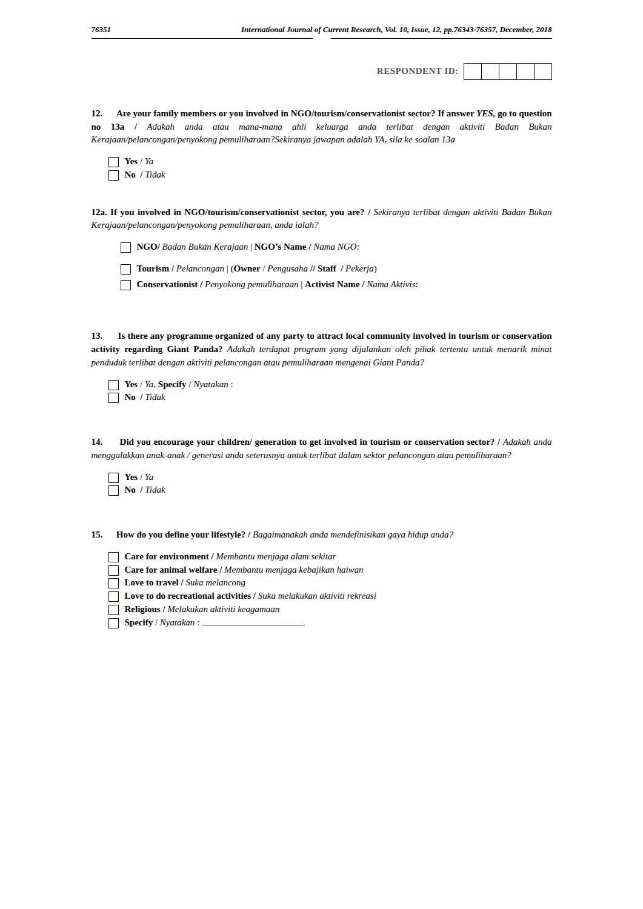76351 International Journal of Current Research, Vol. 10, Issue, 12, pp.76343-76357, December, 2018
RESPONDENT ID:
12. Are your family members or you involved in NGO/tourism/conservationist sector? If answer YES, go to question no 13a / Adakah anda atau mana-mana ahli keluarga anda terlibat dengan aktiviti Badan Bukan Kerajaan/pelancongan/penyokong pemuliharaan?Sekiranya jawapan adalah YA, sila ke soalan 13a
Yes / Ya
No / Tidak
12a. If you involved in NGO/tourism/conservationist sector, you are? / Sekiranya terlibat dengan aktiviti Badan Bukan Kerajaan/pelancongan/penyokong pemuliharaan, anda ialah?
NGO/ Badan Bukan Kerajaan | NGO’s Name / Nama NGO:
Tourism / Pelancongan | (Owner / Pengusaha // Staff / Pekerja)
Conservationist / Penyokong pemuliharaan | Activist Name / Nama Aktivis:
13. Is there any programme organized of any party to attract local community involved in tourism or conservation activity regarding Giant Panda? Adakah terdapat program yang dijalankan oleh pihak tertentu untuk menarik minat penduduk terlibat dengan aktiviti pelancongan atau pemuliharaan mengenai Giant Panda?
Yes / Ya, Specify / Nyatakan :
No / Tidak
14. Did you encourage your children/ generation to get involved in tourism or conservation sector? / Adakah anda menggalakkan anak-anak / generasi anda seterusnya untuk terlibat dalam sektor pelancongan atau pemuliharaan?
Yes / Ya
No / Tidak
15. How do you define your lifestyle? / Bagaimanakah anda mendefinisikan gaya hidup anda?
Care for environment / Membantu menjaga alam sekitar
Care for animal welfare / Membantu menjaga kebajikan haiwan
Love to travel / Suka melancong
Love to do recreational activities / Suka melakukan aktiviti rekreasi
Religious / Melakukan aktiviti keagamaan
Specify / Nyatakan :